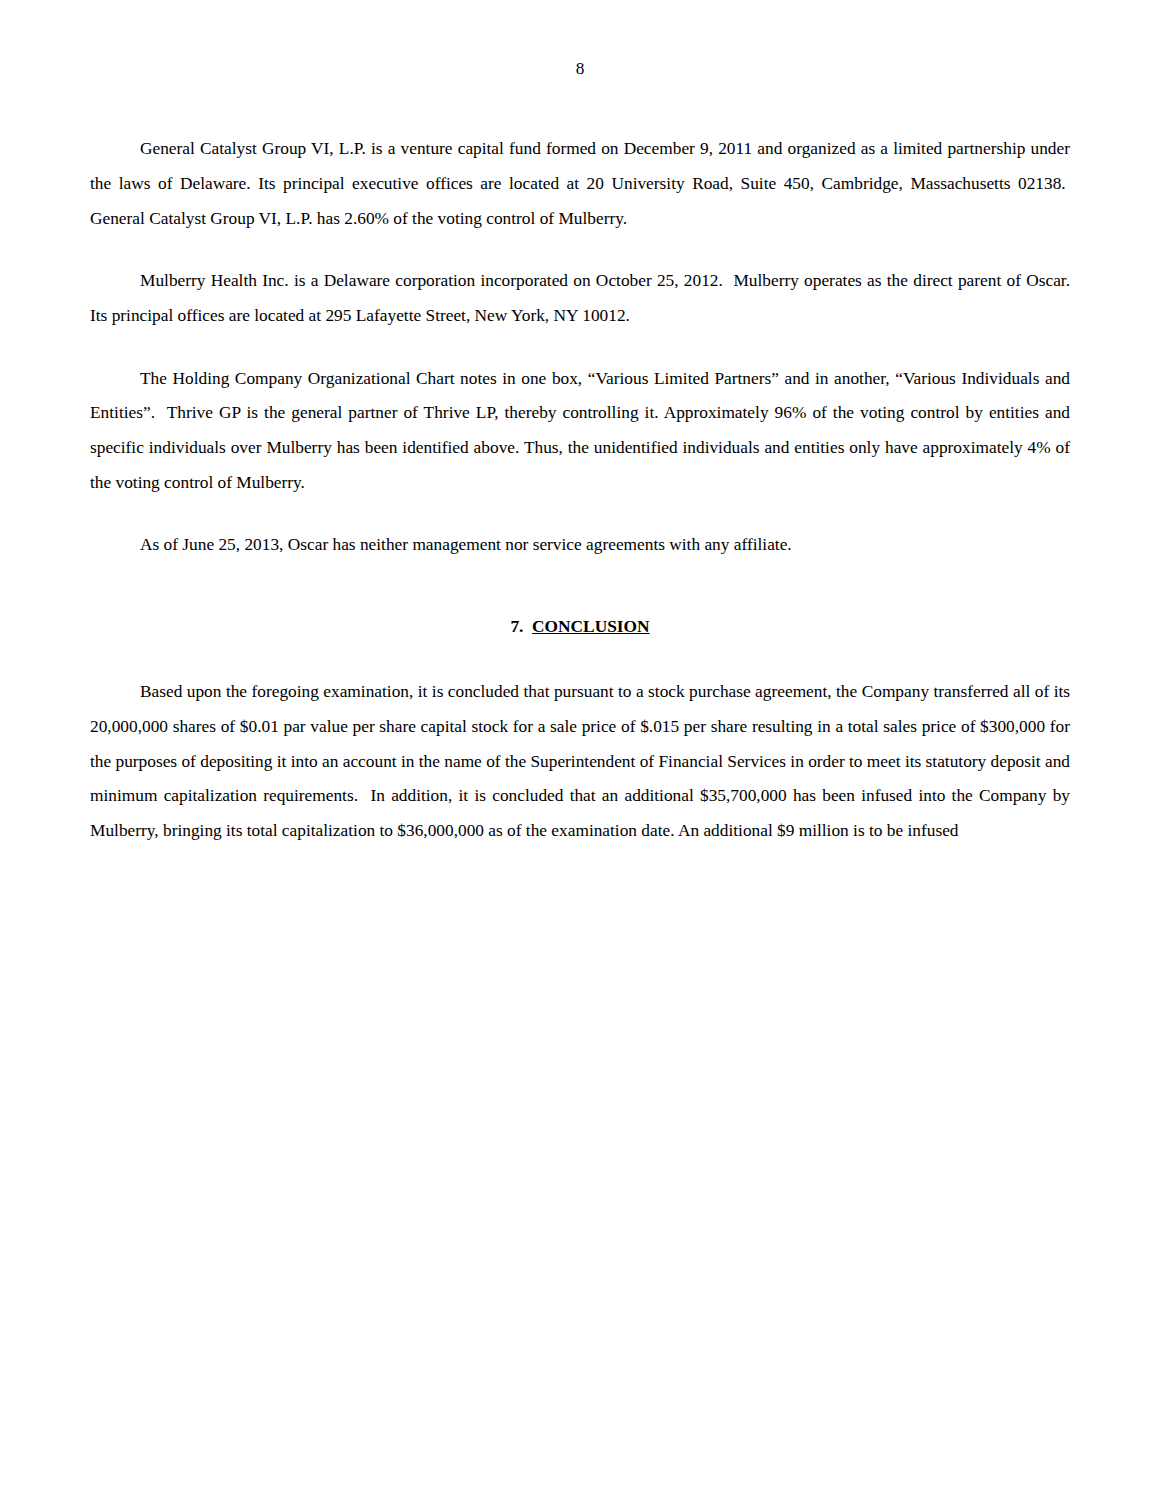8
General Catalyst Group VI, L.P. is a venture capital fund formed on December 9, 2011 and organized as a limited partnership under the laws of Delaware. Its principal executive offices are located at 20 University Road, Suite 450, Cambridge, Massachusetts 02138. General Catalyst Group VI, L.P. has 2.60% of the voting control of Mulberry.
Mulberry Health Inc. is a Delaware corporation incorporated on October 25, 2012. Mulberry operates as the direct parent of Oscar. Its principal offices are located at 295 Lafayette Street, New York, NY 10012.
The Holding Company Organizational Chart notes in one box, “Various Limited Partners” and in another, “Various Individuals and Entities”. Thrive GP is the general partner of Thrive LP, thereby controlling it. Approximately 96% of the voting control by entities and specific individuals over Mulberry has been identified above. Thus, the unidentified individuals and entities only have approximately 4% of the voting control of Mulberry.
As of June 25, 2013, Oscar has neither management nor service agreements with any affiliate.
7. CONCLUSION
Based upon the foregoing examination, it is concluded that pursuant to a stock purchase agreement, the Company transferred all of its 20,000,000 shares of $0.01 par value per share capital stock for a sale price of $.015 per share resulting in a total sales price of $300,000 for the purposes of depositing it into an account in the name of the Superintendent of Financial Services in order to meet its statutory deposit and minimum capitalization requirements. In addition, it is concluded that an additional $35,700,000 has been infused into the Company by Mulberry, bringing its total capitalization to $36,000,000 as of the examination date. An additional $9 million is to be infused